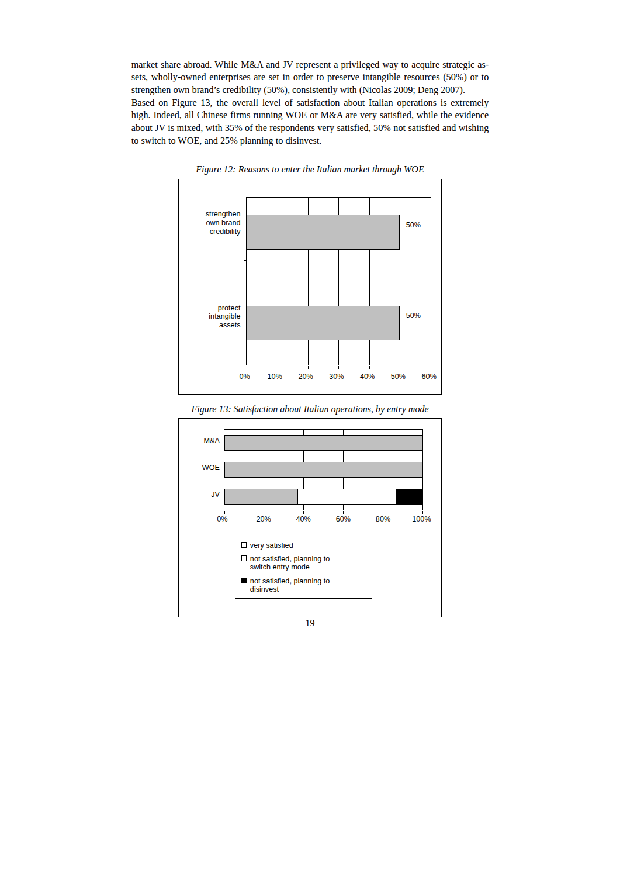market share abroad. While M&A and JV represent a privileged way to acquire strategic assets, wholly-owned enterprises are set in order to preserve intangible resources (50%) or to strengthen own brand’s credibility (50%), consistently with (Nicolas 2009; Deng 2007).
Based on Figure 13, the overall level of satisfaction about Italian operations is extremely high. Indeed, all Chinese firms running WOE or M&A are very satisfied, while the evidence about JV is mixed, with 35% of the respondents very satisfied, 50% not satisfied and wishing to switch to WOE, and 25% planning to disinvest.
Figure 12: Reasons to enter the Italian market through WOE
strengthen
own brand
credibility
protect
intangible
assets
50%
50%
0%
10%
20%
30%
40%
50%
60%
Figure 13: Satisfaction about Italian operations, by entry mode
M&A
WOE
JV
0%
20%
40%
60%
80%
100%
very satisfied
not satisfied, planning to
switch entry mode
not satisfied, planning to
disinvest
19